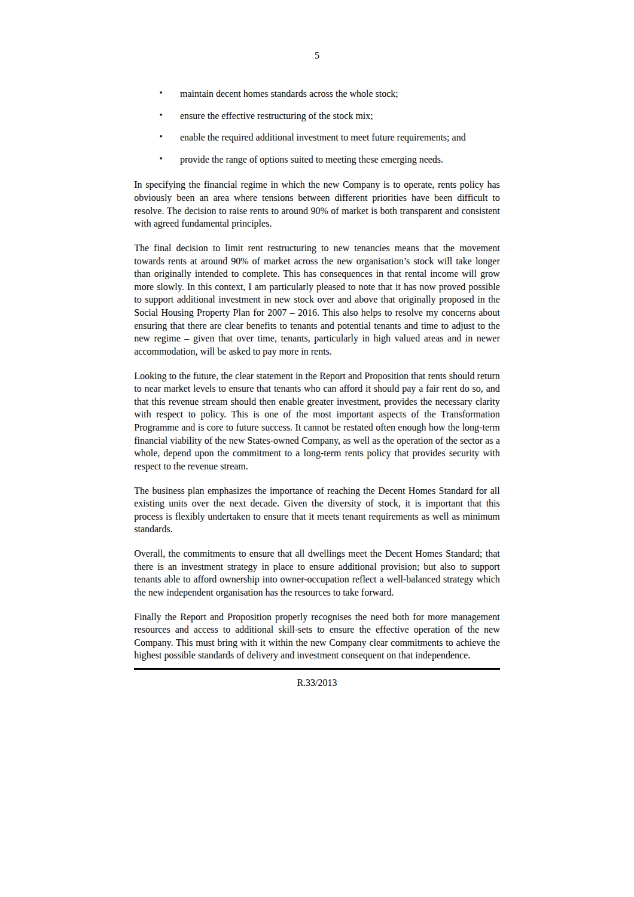5
maintain decent homes standards across the whole stock;
ensure the effective restructuring of the stock mix;
enable the required additional investment to meet future requirements; and
provide the range of options suited to meeting these emerging needs.
In specifying the financial regime in which the new Company is to operate, rents policy has obviously been an area where tensions between different priorities have been difficult to resolve. The decision to raise rents to around 90% of market is both transparent and consistent with agreed fundamental principles.
The final decision to limit rent restructuring to new tenancies means that the movement towards rents at around 90% of market across the new organisation’s stock will take longer than originally intended to complete. This has consequences in that rental income will grow more slowly. In this context, I am particularly pleased to note that it has now proved possible to support additional investment in new stock over and above that originally proposed in the Social Housing Property Plan for 2007 – 2016. This also helps to resolve my concerns about ensuring that there are clear benefits to tenants and potential tenants and time to adjust to the new regime – given that over time, tenants, particularly in high valued areas and in newer accommodation, will be asked to pay more in rents.
Looking to the future, the clear statement in the Report and Proposition that rents should return to near market levels to ensure that tenants who can afford it should pay a fair rent do so, and that this revenue stream should then enable greater investment, provides the necessary clarity with respect to policy. This is one of the most important aspects of the Transformation Programme and is core to future success. It cannot be restated often enough how the long-term financial viability of the new States-owned Company, as well as the operation of the sector as a whole, depend upon the commitment to a long-term rents policy that provides security with respect to the revenue stream.
The business plan emphasizes the importance of reaching the Decent Homes Standard for all existing units over the next decade. Given the diversity of stock, it is important that this process is flexibly undertaken to ensure that it meets tenant requirements as well as minimum standards.
Overall, the commitments to ensure that all dwellings meet the Decent Homes Standard; that there is an investment strategy in place to ensure additional provision; but also to support tenants able to afford ownership into owner-occupation reflect a well-balanced strategy which the new independent organisation has the resources to take forward.
Finally the Report and Proposition properly recognises the need both for more management resources and access to additional skill-sets to ensure the effective operation of the new Company. This must bring with it within the new Company clear commitments to achieve the highest possible standards of delivery and investment consequent on that independence.
R.33/2013